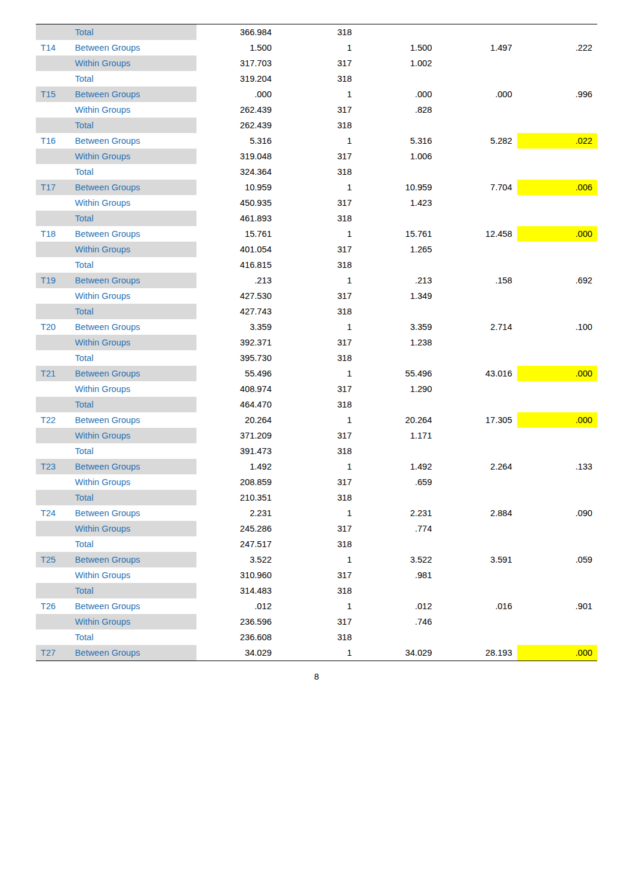| | Total | 366.984 | 318 | | | |
| T14 | Between Groups | 1.500 | 1 | 1.500 | 1.497 | .222 |
| | Within Groups | 317.703 | 317 | 1.002 | | |
| | Total | 319.204 | 318 | | | |
| T15 | Between Groups | .000 | 1 | .000 | .000 | .996 |
| | Within Groups | 262.439 | 317 | .828 | | |
| | Total | 262.439 | 318 | | | |
| T16 | Between Groups | 5.316 | 1 | 5.316 | 5.282 | .022 |
| | Within Groups | 319.048 | 317 | 1.006 | | |
| | Total | 324.364 | 318 | | | |
| T17 | Between Groups | 10.959 | 1 | 10.959 | 7.704 | .006 |
| | Within Groups | 450.935 | 317 | 1.423 | | |
| | Total | 461.893 | 318 | | | |
| T18 | Between Groups | 15.761 | 1 | 15.761 | 12.458 | .000 |
| | Within Groups | 401.054 | 317 | 1.265 | | |
| | Total | 416.815 | 318 | | | |
| T19 | Between Groups | .213 | 1 | .213 | .158 | .692 |
| | Within Groups | 427.530 | 317 | 1.349 | | |
| | Total | 427.743 | 318 | | | |
| T20 | Between Groups | 3.359 | 1 | 3.359 | 2.714 | .100 |
| | Within Groups | 392.371 | 317 | 1.238 | | |
| | Total | 395.730 | 318 | | | |
| T21 | Between Groups | 55.496 | 1 | 55.496 | 43.016 | .000 |
| | Within Groups | 408.974 | 317 | 1.290 | | |
| | Total | 464.470 | 318 | | | |
| T22 | Between Groups | 20.264 | 1 | 20.264 | 17.305 | .000 |
| | Within Groups | 371.209 | 317 | 1.171 | | |
| | Total | 391.473 | 318 | | | |
| T23 | Between Groups | 1.492 | 1 | 1.492 | 2.264 | .133 |
| | Within Groups | 208.859 | 317 | .659 | | |
| | Total | 210.351 | 318 | | | |
| T24 | Between Groups | 2.231 | 1 | 2.231 | 2.884 | .090 |
| | Within Groups | 245.286 | 317 | .774 | | |
| | Total | 247.517 | 318 | | | |
| T25 | Between Groups | 3.522 | 1 | 3.522 | 3.591 | .059 |
| | Within Groups | 310.960 | 317 | .981 | | |
| | Total | 314.483 | 318 | | | |
| T26 | Between Groups | .012 | 1 | .012 | .016 | .901 |
| | Within Groups | 236.596 | 317 | .746 | | |
| | Total | 236.608 | 318 | | | |
| T27 | Between Groups | 34.029 | 1 | 34.029 | 28.193 | .000 |
8